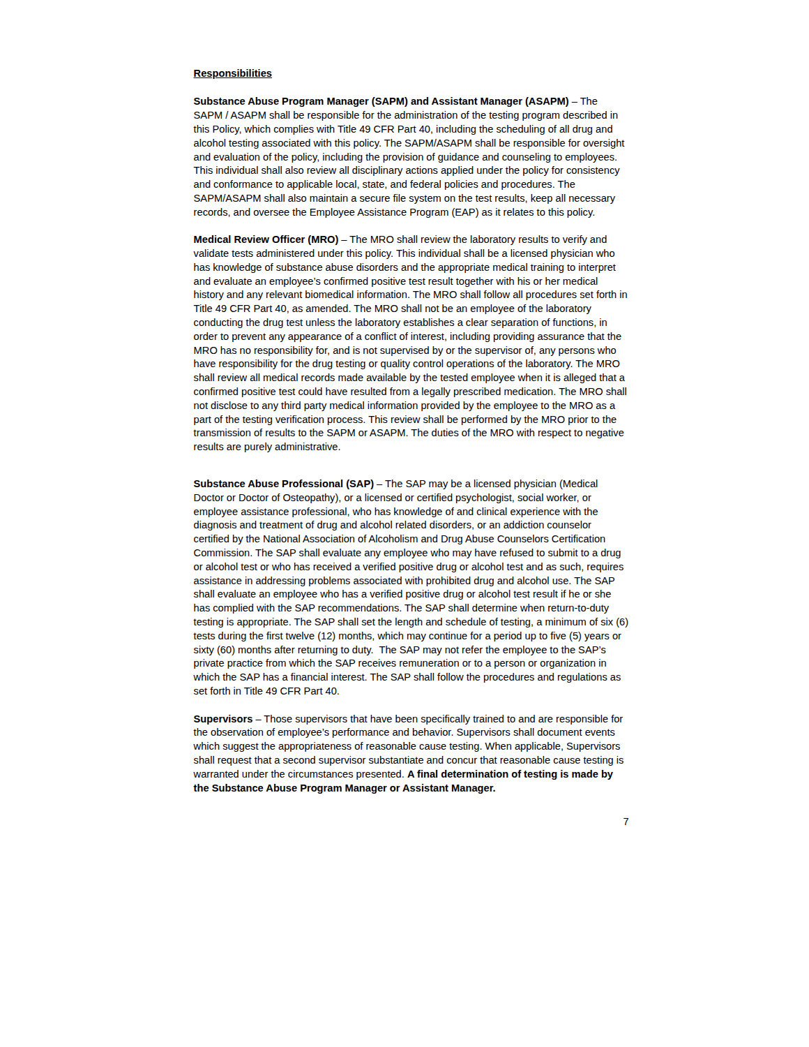Responsibilities
Substance Abuse Program Manager (SAPM) and Assistant Manager (ASAPM) – The SAPM / ASAPM shall be responsible for the administration of the testing program described in this Policy, which complies with Title 49 CFR Part 40, including the scheduling of all drug and alcohol testing associated with this policy. The SAPM/ASAPM shall be responsible for oversight and evaluation of the policy, including the provision of guidance and counseling to employees. This individual shall also review all disciplinary actions applied under the policy for consistency and conformance to applicable local, state, and federal policies and procedures. The SAPM/ASAPM shall also maintain a secure file system on the test results, keep all necessary records, and oversee the Employee Assistance Program (EAP) as it relates to this policy.
Medical Review Officer (MRO) – The MRO shall review the laboratory results to verify and validate tests administered under this policy. This individual shall be a licensed physician who has knowledge of substance abuse disorders and the appropriate medical training to interpret and evaluate an employee’s confirmed positive test result together with his or her medical history and any relevant biomedical information. The MRO shall follow all procedures set forth in Title 49 CFR Part 40, as amended. The MRO shall not be an employee of the laboratory conducting the drug test unless the laboratory establishes a clear separation of functions, in order to prevent any appearance of a conflict of interest, including providing assurance that the MRO has no responsibility for, and is not supervised by or the supervisor of, any persons who have responsibility for the drug testing or quality control operations of the laboratory. The MRO shall review all medical records made available by the tested employee when it is alleged that a confirmed positive test could have resulted from a legally prescribed medication. The MRO shall not disclose to any third party medical information provided by the employee to the MRO as a part of the testing verification process. This review shall be performed by the MRO prior to the transmission of results to the SAPM or ASAPM. The duties of the MRO with respect to negative results are purely administrative.
Substance Abuse Professional (SAP) – The SAP may be a licensed physician (Medical Doctor or Doctor of Osteopathy), or a licensed or certified psychologist, social worker, or employee assistance professional, who has knowledge of and clinical experience with the diagnosis and treatment of drug and alcohol related disorders, or an addiction counselor certified by the National Association of Alcoholism and Drug Abuse Counselors Certification Commission. The SAP shall evaluate any employee who may have refused to submit to a drug or alcohol test or who has received a verified positive drug or alcohol test and as such, requires assistance in addressing problems associated with prohibited drug and alcohol use. The SAP shall evaluate an employee who has a verified positive drug or alcohol test result if he or she has complied with the SAP recommendations. The SAP shall determine when return-to-duty testing is appropriate. The SAP shall set the length and schedule of testing, a minimum of six (6) tests during the first twelve (12) months, which may continue for a period up to five (5) years or sixty (60) months after returning to duty. The SAP may not refer the employee to the SAP’s private practice from which the SAP receives remuneration or to a person or organization in which the SAP has a financial interest. The SAP shall follow the procedures and regulations as set forth in Title 49 CFR Part 40.
Supervisors – Those supervisors that have been specifically trained to and are responsible for the observation of employee’s performance and behavior. Supervisors shall document events which suggest the appropriateness of reasonable cause testing. When applicable, Supervisors shall request that a second supervisor substantiate and concur that reasonable cause testing is warranted under the circumstances presented. A final determination of testing is made by the Substance Abuse Program Manager or Assistant Manager.
7